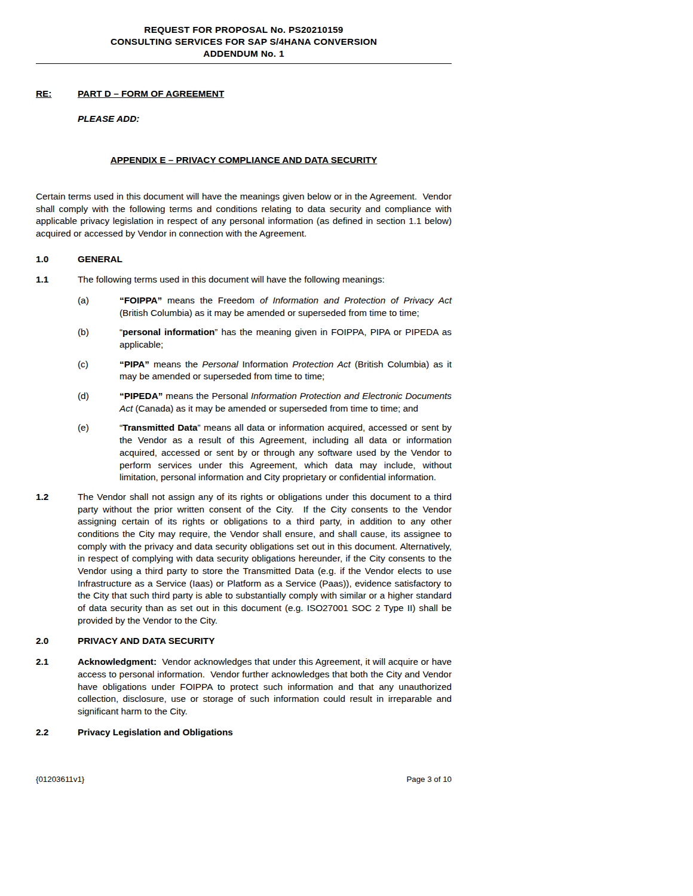REQUEST FOR PROPOSAL No. PS20210159
CONSULTING SERVICES FOR SAP S/4HANA CONVERSION
ADDENDUM No. 1
RE: PART D – FORM OF AGREEMENT
PLEASE ADD:
APPENDIX E – PRIVACY COMPLIANCE AND DATA SECURITY
Certain terms used in this document will have the meanings given below or in the Agreement. Vendor shall comply with the following terms and conditions relating to data security and compliance with applicable privacy legislation in respect of any personal information (as defined in section 1.1 below) acquired or accessed by Vendor in connection with the Agreement.
1.0
GENERAL
1.1
The following terms used in this document will have the following meanings:
(a)
“FOIPPA” means the Freedom of Information and Protection of Privacy Act (British Columbia) as it may be amended or superseded from time to time;
(b)
“personal information” has the meaning given in FOIPPA, PIPA or PIPEDA as applicable;
(c)
“PIPA” means the Personal Information Protection Act (British Columbia) as it may be amended or superseded from time to time;
(d)
“PIPEDA” means the Personal Information Protection and Electronic Documents Act (Canada) as it may be amended or superseded from time to time; and
(e)
“Transmitted Data” means all data or information acquired, accessed or sent by the Vendor as a result of this Agreement, including all data or information acquired, accessed or sent by or through any software used by the Vendor to perform services under this Agreement, which data may include, without limitation, personal information and City proprietary or confidential information.
1.2
The Vendor shall not assign any of its rights or obligations under this document to a third party without the prior written consent of the City. If the City consents to the Vendor assigning certain of its rights or obligations to a third party, in addition to any other conditions the City may require, the Vendor shall ensure, and shall cause, its assignee to comply with the privacy and data security obligations set out in this document. Alternatively, in respect of complying with data security obligations hereunder, if the City consents to the Vendor using a third party to store the Transmitted Data (e.g. if the Vendor elects to use Infrastructure as a Service (Iaas) or Platform as a Service (Paas)), evidence satisfactory to the City that such third party is able to substantially comply with similar or a higher standard of data security than as set out in this document (e.g. ISO27001 SOC 2 Type II) shall be provided by the Vendor to the City.
2.0
PRIVACY AND DATA SECURITY
2.1
Acknowledgment: Vendor acknowledges that under this Agreement, it will acquire or have access to personal information. Vendor further acknowledges that both the City and Vendor have obligations under FOIPPA to protect such information and that any unauthorized collection, disclosure, use or storage of such information could result in irreparable and significant harm to the City.
2.2
Privacy Legislation and Obligations
{01203611v1}
Page 3 of 10